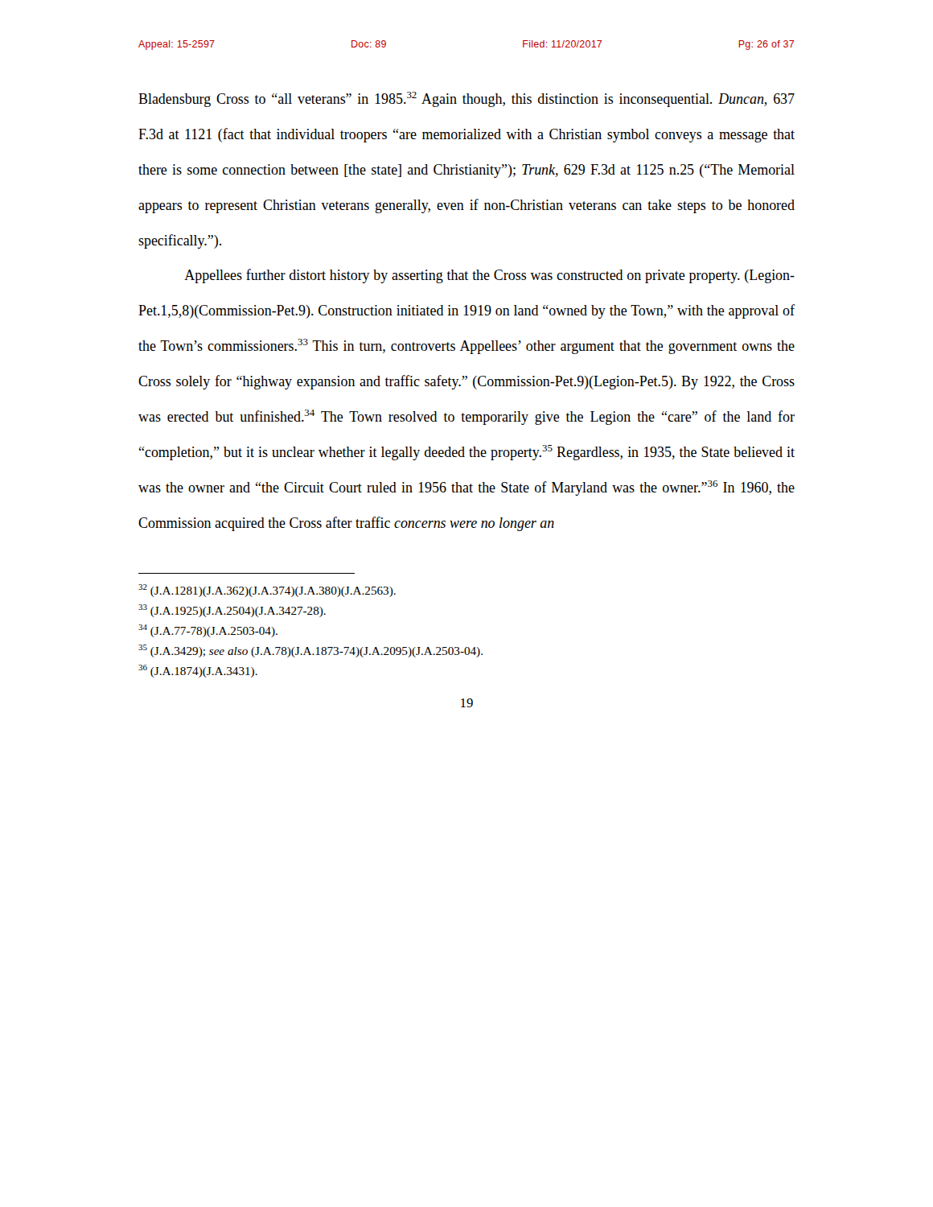Appeal: 15-2597 Doc: 89 Filed: 11/20/2017 Pg: 26 of 37
Bladensburg Cross to “all veterans” in 1985.32 Again though, this distinction is inconsequential. Duncan, 637 F.3d at 1121 (fact that individual troopers “are memorialized with a Christian symbol conveys a message that there is some connection between [the state] and Christianity”); Trunk, 629 F.3d at 1125 n.25 (“The Memorial appears to represent Christian veterans generally, even if non-Christian veterans can take steps to be honored specifically.”).
Appellees further distort history by asserting that the Cross was constructed on private property. (Legion-Pet.1,5,8)(Commission-Pet.9). Construction initiated in 1919 on land “owned by the Town,” with the approval of the Town’s commissioners.33 This in turn, controverts Appellees’ other argument that the government owns the Cross solely for “highway expansion and traffic safety.” (Commission-Pet.9)(Legion-Pet.5). By 1922, the Cross was erected but unfinished.34 The Town resolved to temporarily give the Legion the “care” of the land for “completion,” but it is unclear whether it legally deeded the property.35 Regardless, in 1935, the State believed it was the owner and “the Circuit Court ruled in 1956 that the State of Maryland was the owner.”36 In 1960, the Commission acquired the Cross after traffic concerns were no longer an
32 (J.A.1281)(J.A.362)(J.A.374)(J.A.380)(J.A.2563).
33 (J.A.1925)(J.A.2504)(J.A.3427-28).
34 (J.A.77-78)(J.A.2503-04).
35 (J.A.3429); see also (J.A.78)(J.A.1873-74)(J.A.2095)(J.A.2503-04).
36 (J.A.1874)(J.A.3431).
19